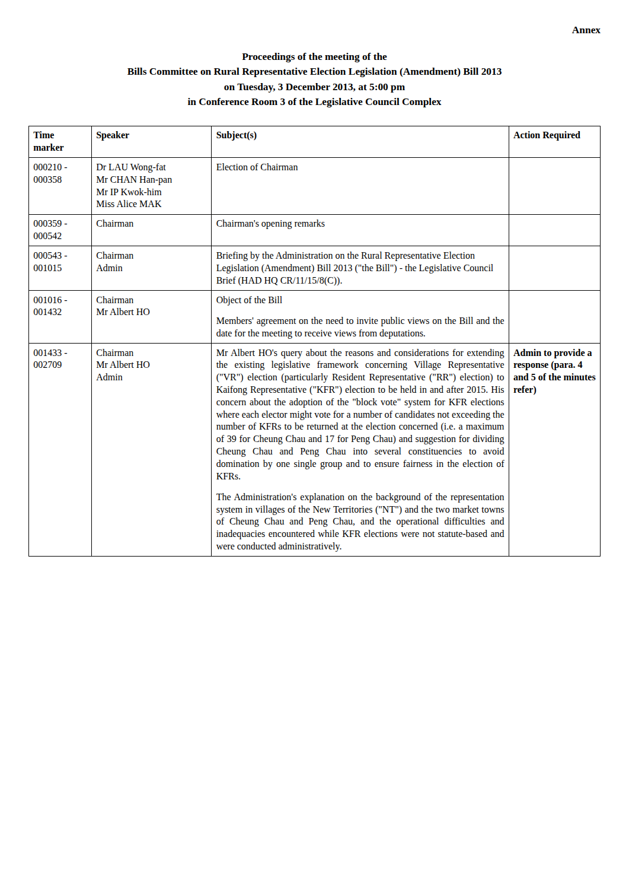Annex
Proceedings of the meeting of the
Bills Committee on Rural Representative Election Legislation (Amendment) Bill 2013
on Tuesday, 3 December 2013, at 5:00 pm
in Conference Room 3 of the Legislative Council Complex
| Time marker | Speaker | Subject(s) | Action Required |
| --- | --- | --- | --- |
| 000210 - 000358 | Dr LAU Wong-fat Mr CHAN Han-pan Mr IP Kwok-him Miss Alice MAK | Election of Chairman | |
| 000359 - 000542 | Chairman | Chairman's opening remarks | |
| 000543 - 001015 | Chairman Admin | Briefing by the Administration on the Rural Representative Election Legislation (Amendment) Bill 2013 ("the Bill") - the Legislative Council Brief (HAD HQ CR/11/15/8(C)). | |
| 001016 - 001432 | Chairman Mr Albert HO | Object of the Bill Members' agreement on the need to invite public views on the Bill and the date for the meeting to receive views from deputations. | |
| 001433 - 002709 | Chairman Mr Albert HO Admin | Mr Albert HO's query about the reasons and considerations for extending the existing legislative framework concerning Village Representative ("VR") election (particularly Resident Representative ("RR") election) to Kaifong Representative ("KFR") election to be held in and after 2015. His concern about the adoption of the "block vote" system for KFR elections where each elector might vote for a number of candidates not exceeding the number of KFRs to be returned at the election concerned (i.e. a maximum of 39 for Cheung Chau and 17 for Peng Chau) and suggestion for dividing Cheung Chau and Peng Chau into several constituencies to avoid domination by one single group and to ensure fairness in the election of KFRs. The Administration's explanation on the background of the representation system in villages of the New Territories ("NT") and the two market towns of Cheung Chau and Peng Chau, and the operational difficulties and inadequacies encountered while KFR elections were not statute-based and were conducted administratively. | Admin to provide a response (para. 4 and 5 of the minutes refer) |